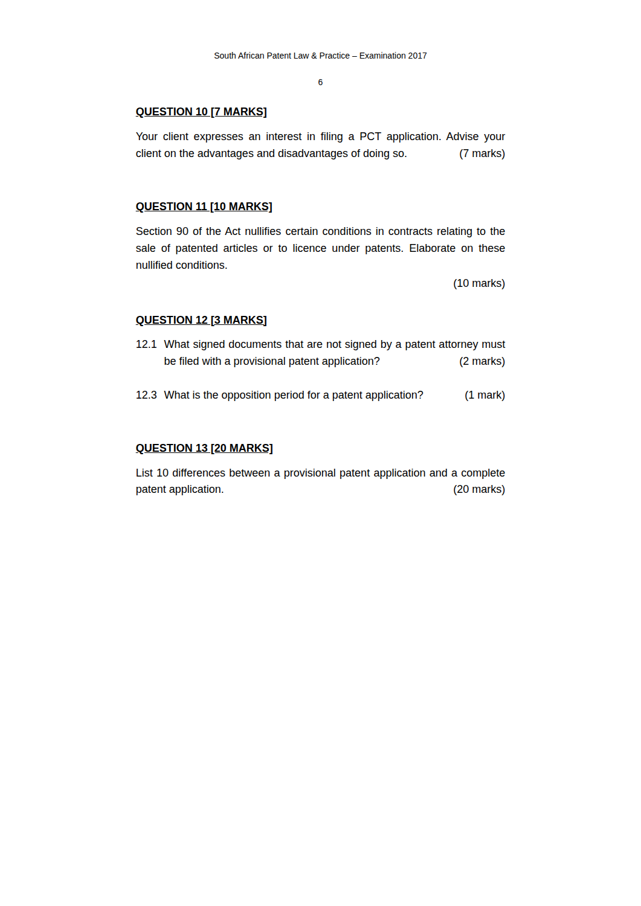South African Patent Law & Practice – Examination 2017
6
QUESTION 10 [7 MARKS]
Your client expresses an interest in filing a PCT application. Advise your client on the advantages and disadvantages of doing so.(7 marks)
QUESTION 11 [10 MARKS]
Section 90 of the Act nullifies certain conditions in contracts relating to the sale of patented articles or to licence under patents. Elaborate on these nullified conditions.
(10 marks)
QUESTION 12 [3 MARKS]
12.1
What signed documents that are not signed by a patent attorney must be filed with a provisional patent application?(2 marks)
12.3
What is the opposition period for a patent application?(1 mark)
QUESTION 13 [20 MARKS]
List 10 differences between a provisional patent application and a complete patent application.(20 marks)